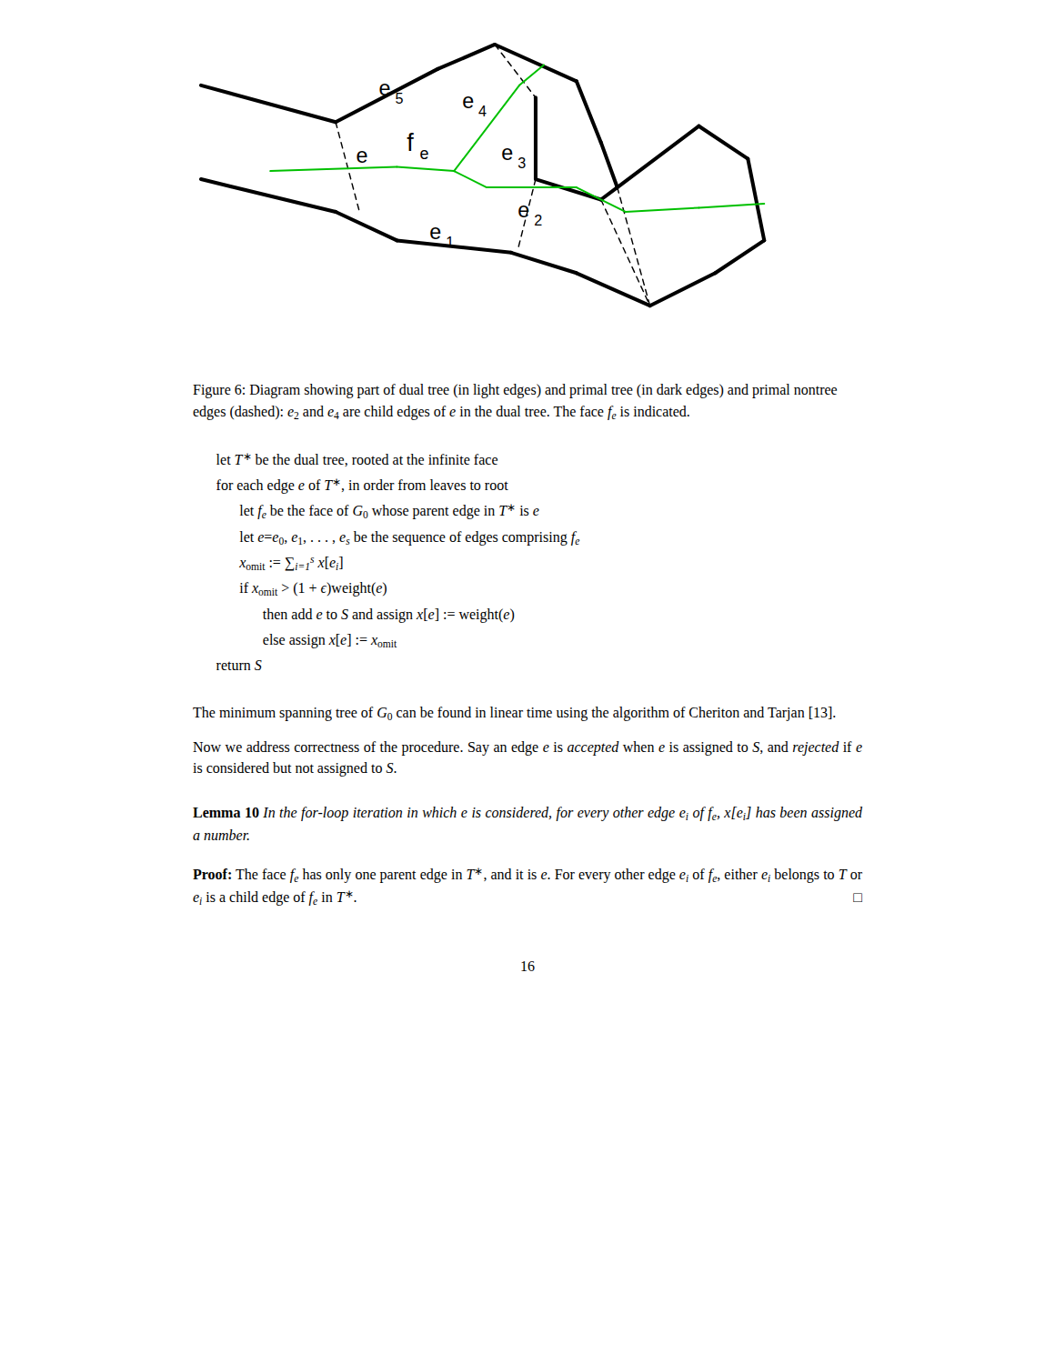e 5 e 4 e 3 e 2 e 1 e f e
Figure 6: Diagram showing part of dual tree (in light edges) and primal tree (in dark edges) and primal nontree edges (dashed): e2 and e4 are child edges of e in the dual tree. The face fe is indicated.
let T∗ be the dual tree, rooted at the infinite face
for each edge e of T∗, in order from leaves to root
let fe be the face of G0 whose parent edge in T∗ is e
let e=e0, e1, . . . , es be the sequence of edges comprising fe
xomit := ∑i=1s x[ei]
if xomit > (1 + ϵ)weight(e)
then add e to S and assign x[e] := weight(e)
else assign x[e] := xomit
return S
The minimum spanning tree of G0 can be found in linear time using the algorithm of Cheriton and Tarjan [13].
Now we address correctness of the procedure. Say an edge e is accepted when e is assigned to S, and rejected if e is considered but not assigned to S.
Lemma 10 In the for-loop iteration in which e is considered, for every other edge ei of fe, x[ei] has been assigned a number.
Proof: The face fe has only one parent edge in T∗, and it is e. For every other edge ei of fe, either ei belongs to T or ei is a child edge of fe in T∗. □
16